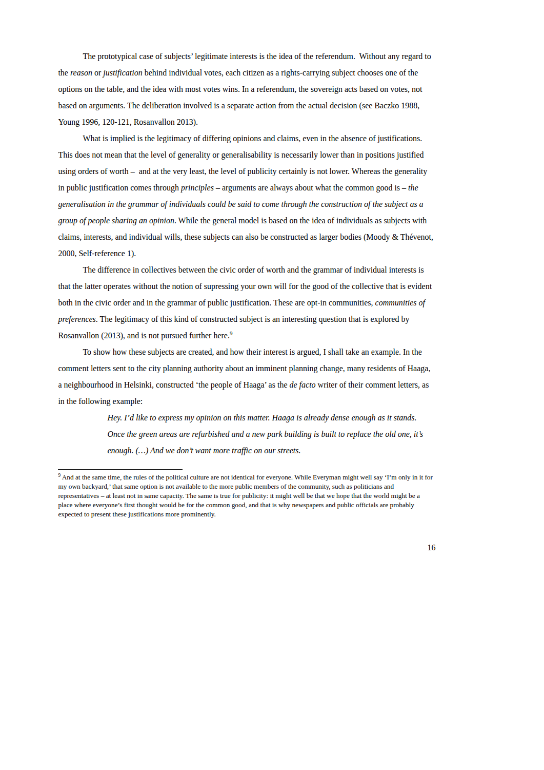The prototypical case of subjects’ legitimate interests is the idea of the referendum. Without any regard to the reason or justification behind individual votes, each citizen as a rights-carrying subject chooses one of the options on the table, and the idea with most votes wins. In a referendum, the sovereign acts based on votes, not based on arguments. The deliberation involved is a separate action from the actual decision (see Baczko 1988, Young 1996, 120-121, Rosanvallon 2013).
What is implied is the legitimacy of differing opinions and claims, even in the absence of justifications. This does not mean that the level of generality or generalisability is necessarily lower than in positions justified using orders of worth – and at the very least, the level of publicity certainly is not lower. Whereas the generality in public justification comes through principles – arguments are always about what the common good is – the generalisation in the grammar of individuals could be said to come through the construction of the subject as a group of people sharing an opinion. While the general model is based on the idea of individuals as subjects with claims, interests, and individual wills, these subjects can also be constructed as larger bodies (Moody & Thévenot, 2000, Self-reference 1).
The difference in collectives between the civic order of worth and the grammar of individual interests is that the latter operates without the notion of supressing your own will for the good of the collective that is evident both in the civic order and in the grammar of public justification. These are opt-in communities, communities of preferences. The legitimacy of this kind of constructed subject is an interesting question that is explored by Rosanvallon (2013), and is not pursued further here.9
To show how these subjects are created, and how their interest is argued, I shall take an example. In the comment letters sent to the city planning authority about an imminent planning change, many residents of Haaga, a neighbourhood in Helsinki, constructed ‘the people of Haaga’ as the de facto writer of their comment letters, as in the following example:
Hey. I’d like to express my opinion on this matter. Haaga is already dense enough as it stands. Once the green areas are refurbished and a new park building is built to replace the old one, it’s enough. (…) And we don’t want more traffic on our streets.
9 And at the same time, the rules of the political culture are not identical for everyone. While Everyman might well say ‘I’m only in it for my own backyard,’ that same option is not available to the more public members of the community, such as politicians and representatives – at least not in same capacity. The same is true for publicity: it might well be that we hope that the world might be a place where everyone’s first thought would be for the common good, and that is why newspapers and public officials are probably expected to present these justifications more prominently.
16